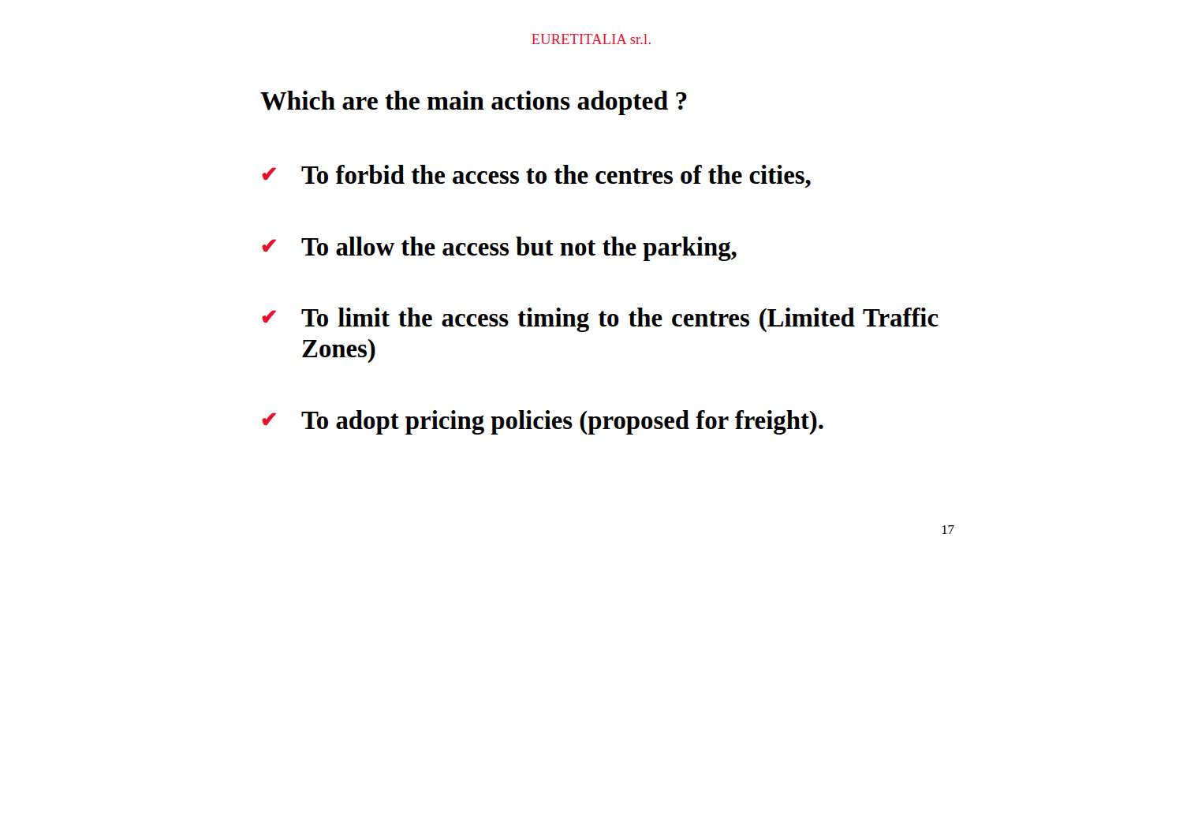EURETITALIA sr.l.
Which are the main actions adopted ?
To forbid the access to the centres of the cities,
To allow the access but not the parking,
To limit the access timing to the centres (Limited Traffic Zones)
To adopt pricing policies (proposed for freight).
17